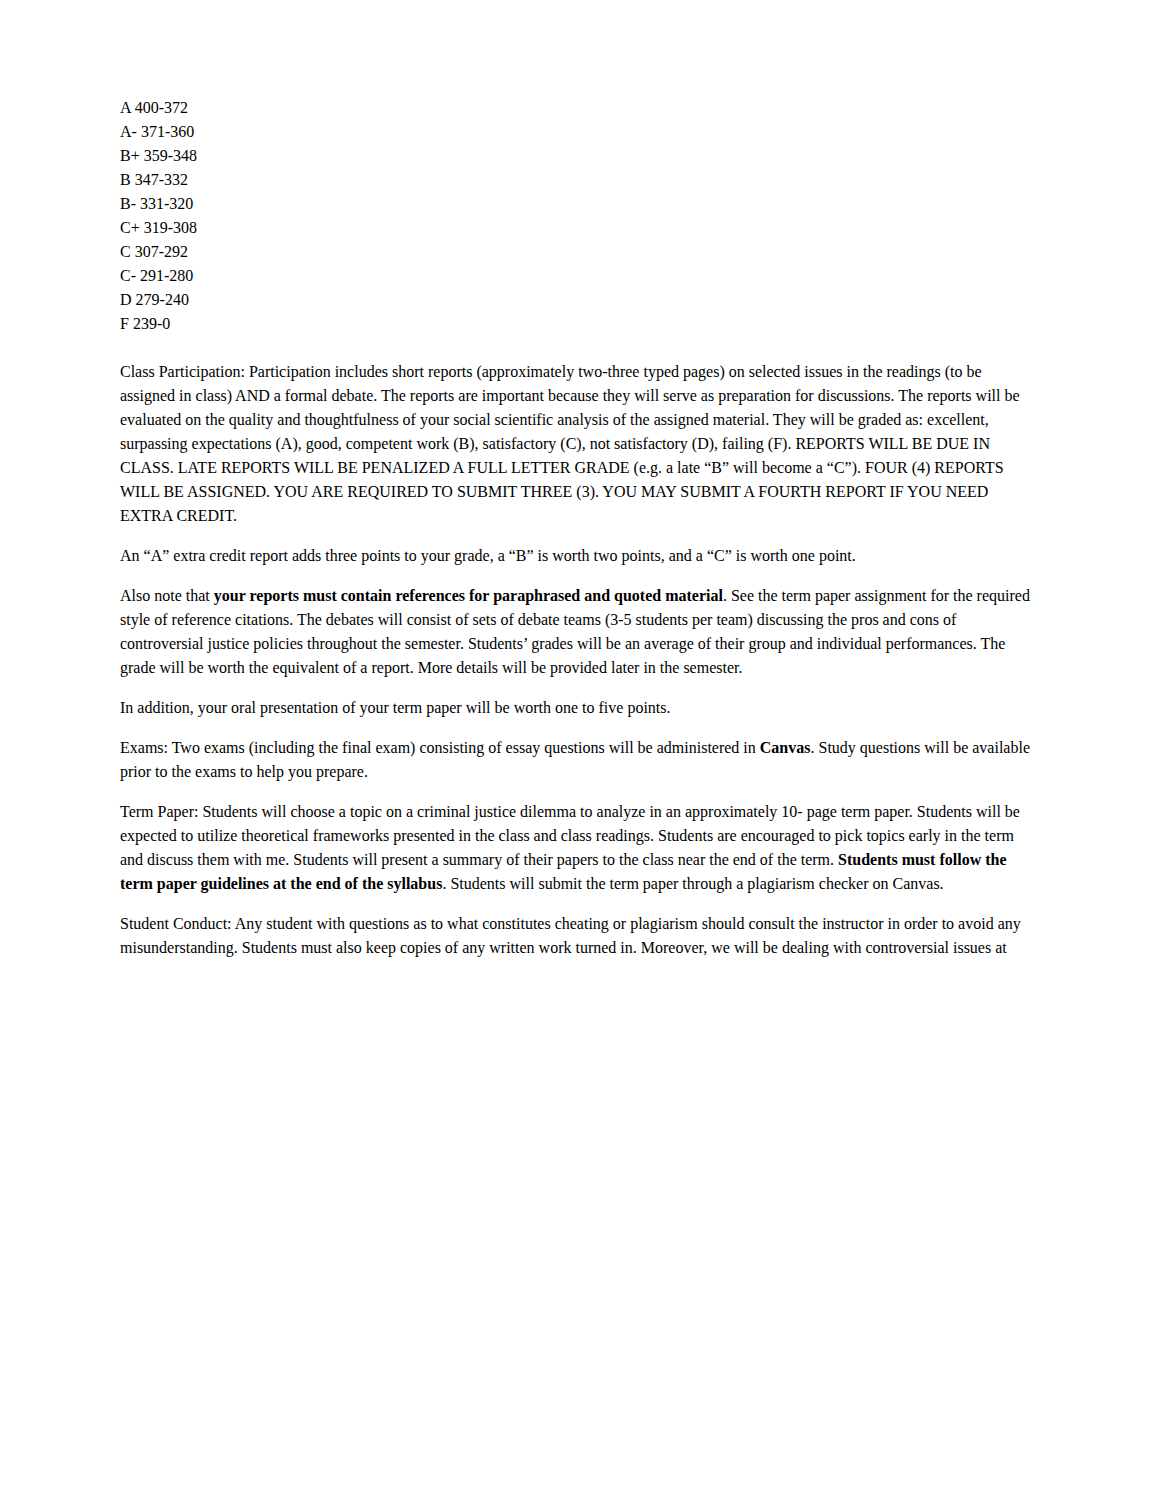A 400-372
A- 371-360
B+ 359-348
B 347-332
B- 331-320
C+ 319-308
C 307-292
C- 291-280
D 279-240
F 239-0
Class Participation: Participation includes short reports (approximately two-three typed pages) on selected issues in the readings (to be assigned in class) AND a formal debate. The reports are important because they will serve as preparation for discussions. The reports will be evaluated on the quality and thoughtfulness of your social scientific analysis of the assigned material. They will be graded as: excellent, surpassing expectations (A), good, competent work (B), satisfactory (C), not satisfactory (D), failing (F). REPORTS WILL BE DUE IN CLASS. LATE REPORTS WILL BE PENALIZED A FULL LETTER GRADE (e.g. a late “B” will become a “C”). FOUR (4) REPORTS WILL BE ASSIGNED. YOU ARE REQUIRED TO SUBMIT THREE (3). YOU MAY SUBMIT A FOURTH REPORT IF YOU NEED EXTRA CREDIT.
An “A” extra credit report adds three points to your grade, a “B” is worth two points, and a “C” is worth one point.
Also note that your reports must contain references for paraphrased and quoted material. See the term paper assignment for the required style of reference citations. The debates will consist of sets of debate teams (3-5 students per team) discussing the pros and cons of controversial justice policies throughout the semester. Students’ grades will be an average of their group and individual performances. The grade will be worth the equivalent of a report. More details will be provided later in the semester.
In addition, your oral presentation of your term paper will be worth one to five points.
Exams: Two exams (including the final exam) consisting of essay questions will be administered in Canvas. Study questions will be available prior to the exams to help you prepare.
Term Paper: Students will choose a topic on a criminal justice dilemma to analyze in an approximately 10- page term paper. Students will be expected to utilize theoretical frameworks presented in the class and class readings. Students are encouraged to pick topics early in the term and discuss them with me. Students will present a summary of their papers to the class near the end of the term. Students must follow the term paper guidelines at the end of the syllabus. Students will submit the term paper through a plagiarism checker on Canvas.
Student Conduct: Any student with questions as to what constitutes cheating or plagiarism should consult the instructor in order to avoid any misunderstanding. Students must also keep copies of any written work turned in. Moreover, we will be dealing with controversial issues at